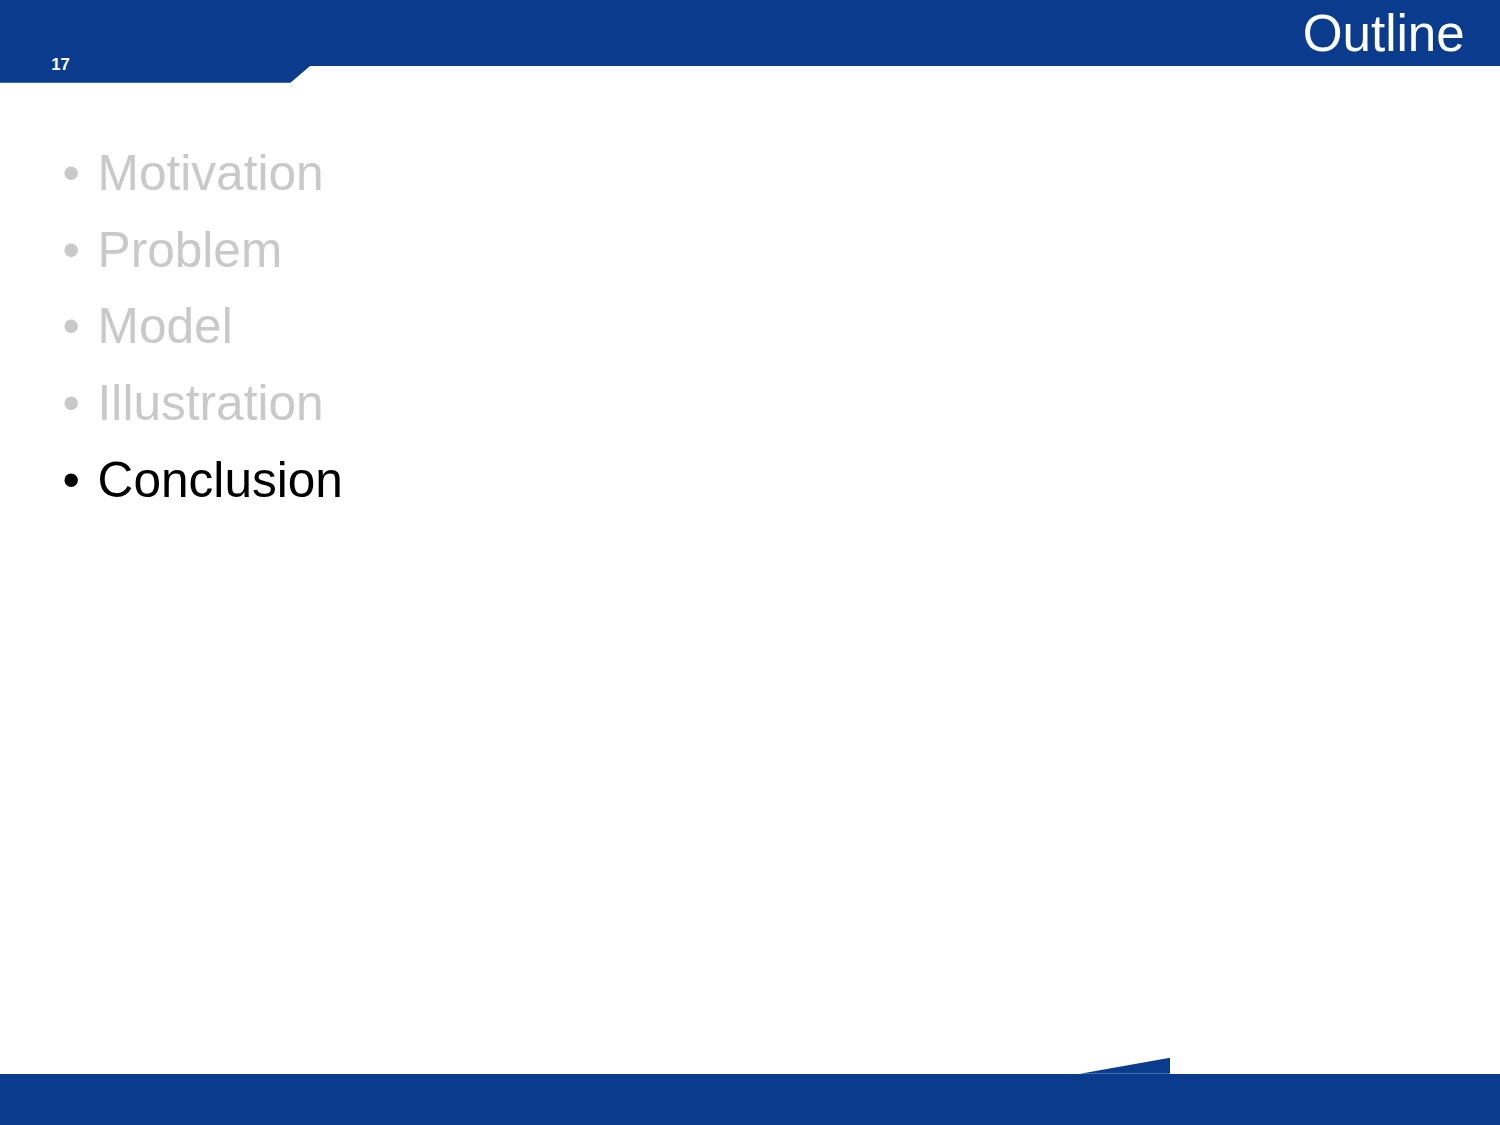Outline
17
Motivation
Problem
Model
Illustration
Conclusion